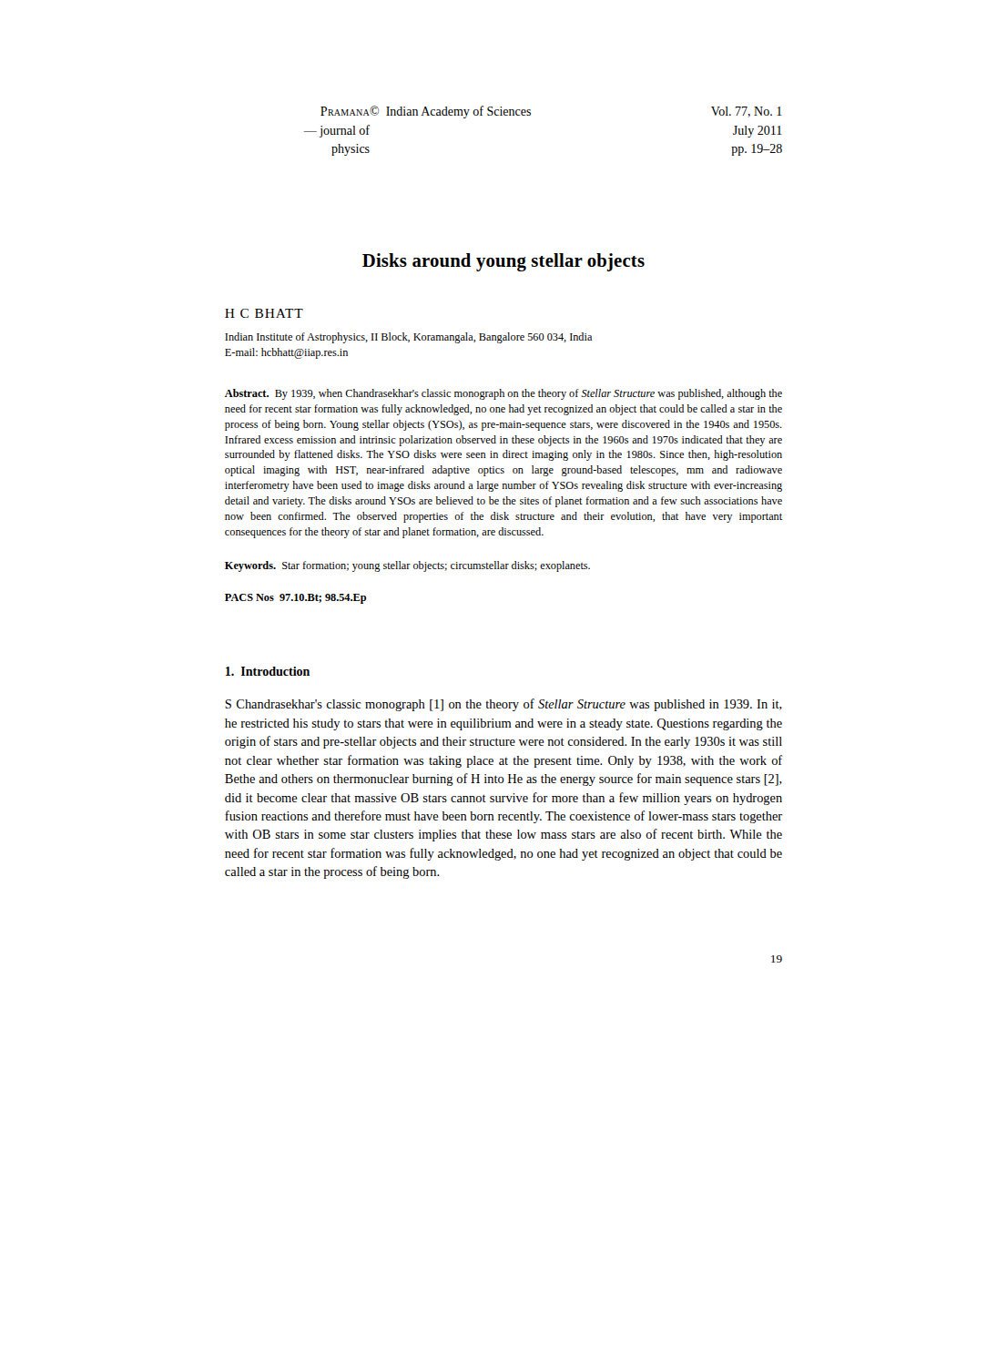| Pramana | © Indian Academy of Sciences | Vol. 77, No. 1 |
| — journal of | | July 2011 |
| physics | | pp. 19–28 |
Disks around young stellar objects
H C BHATT
Indian Institute of Astrophysics, II Block, Koramangala, Bangalore 560 034, India E-mail: hcbhatt@iiap.res.in
Abstract. By 1939, when Chandrasekhar's classic monograph on the theory of Stellar Structure was published, although the need for recent star formation was fully acknowledged, no one had yet recognized an object that could be called a star in the process of being born. Young stellar objects (YSOs), as pre-main-sequence stars, were discovered in the 1940s and 1950s. Infrared excess emission and intrinsic polarization observed in these objects in the 1960s and 1970s indicated that they are surrounded by flattened disks. The YSO disks were seen in direct imaging only in the 1980s. Since then, high-resolution optical imaging with HST, near-infrared adaptive optics on large ground-based telescopes, mm and radiowave interferometry have been used to image disks around a large number of YSOs revealing disk structure with ever-increasing detail and variety. The disks around YSOs are believed to be the sites of planet formation and a few such associations have now been confirmed. The observed properties of the disk structure and their evolution, that have very important consequences for the theory of star and planet formation, are discussed.
Keywords. Star formation; young stellar objects; circumstellar disks; exoplanets.
PACS Nos 97.10.Bt; 98.54.Ep
1. Introduction
S Chandrasekhar's classic monograph [1] on the theory of Stellar Structure was published in 1939. In it, he restricted his study to stars that were in equilibrium and were in a steady state. Questions regarding the origin of stars and pre-stellar objects and their structure were not considered. In the early 1930s it was still not clear whether star formation was taking place at the present time. Only by 1938, with the work of Bethe and others on thermonuclear burning of H into He as the energy source for main sequence stars [2], did it become clear that massive OB stars cannot survive for more than a few million years on hydrogen fusion reactions and therefore must have been born recently. The coexistence of lower-mass stars together with OB stars in some star clusters implies that these low mass stars are also of recent birth. While the need for recent star formation was fully acknowledged, no one had yet recognized an object that could be called a star in the process of being born.
19